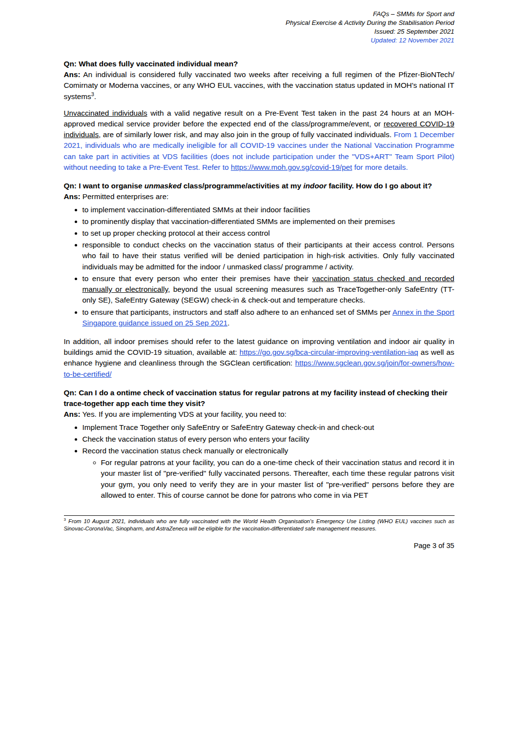FAQs – SMMs for Sport and
Physical Exercise & Activity During the Stabilisation Period
Issued: 25 September 2021
Updated: 12 November 2021
Qn: What does fully vaccinated individual mean?
Ans: An individual is considered fully vaccinated two weeks after receiving a full regimen of the Pfizer-BioNTech/ Comirnaty or Moderna vaccines, or any WHO EUL vaccines, with the vaccination status updated in MOH's national IT systems3.
Unvaccinated individuals with a valid negative result on a Pre-Event Test taken in the past 24 hours at an MOH-approved medical service provider before the expected end of the class/programme/event, or recovered COVID-19 individuals, are of similarly lower risk, and may also join in the group of fully vaccinated individuals. From 1 December 2021, individuals who are medically ineligible for all COVID-19 vaccines under the National Vaccination Programme can take part in activities at VDS facilities (does not include participation under the "VDS+ART" Team Sport Pilot) without needing to take a Pre-Event Test. Refer to https://www.moh.gov.sg/covid-19/pet for more details.
Qn: I want to organise unmasked class/programme/activities at my indoor facility. How do I go about it?
Ans: Permitted enterprises are:
to implement vaccination-differentiated SMMs at their indoor facilities
to prominently display that vaccination-differentiated SMMs are implemented on their premises
to set up proper checking protocol at their access control
responsible to conduct checks on the vaccination status of their participants at their access control. Persons who fail to have their status verified will be denied participation in high-risk activities. Only fully vaccinated individuals may be admitted for the indoor / unmasked class/ programme / activity.
to ensure that every person who enter their premises have their vaccination status checked and recorded manually or electronically, beyond the usual screening measures such as TraceTogether-only SafeEntry (TT-only SE), SafeEntry Gateway (SEGW) check-in & check-out and temperature checks.
to ensure that participants, instructors and staff also adhere to an enhanced set of SMMs per Annex in the Sport Singapore guidance issued on 25 Sep 2021.
In addition, all indoor premises should refer to the latest guidance on improving ventilation and indoor air quality in buildings amid the COVID-19 situation, available at: https://go.gov.sg/bca-circular-improving-ventilation-iaq as well as enhance hygiene and cleanliness through the SGClean certification: https://www.sgclean.gov.sg/join/for-owners/how-to-be-certified/
Qn: Can I do a ontime check of vaccination status for regular patrons at my facility instead of checking their trace-together app each time they visit?
Ans: Yes. If you are implementing VDS at your facility, you need to:
Implement Trace Together only SafeEntry or SafeEntry Gateway check-in and check-out
Check the vaccination status of every person who enters your facility
Record the vaccination status check manually or electronically
For regular patrons at your facility, you can do a one-time check of their vaccination status and record it in your master list of "pre-verified" fully vaccinated persons. Thereafter, each time these regular patrons visit your gym, you only need to verify they are in your master list of "pre-verified" persons before they are allowed to enter. This of course cannot be done for patrons who come in via PET
3 From 10 August 2021, individuals who are fully vaccinated with the World Health Organisation's Emergency Use Listing (WHO EUL) vaccines such as Sinovac-CoronaVac, Sinopharm, and AstraZeneca will be eligible for the vaccination-differentiated safe management measures.
Page 3 of 35